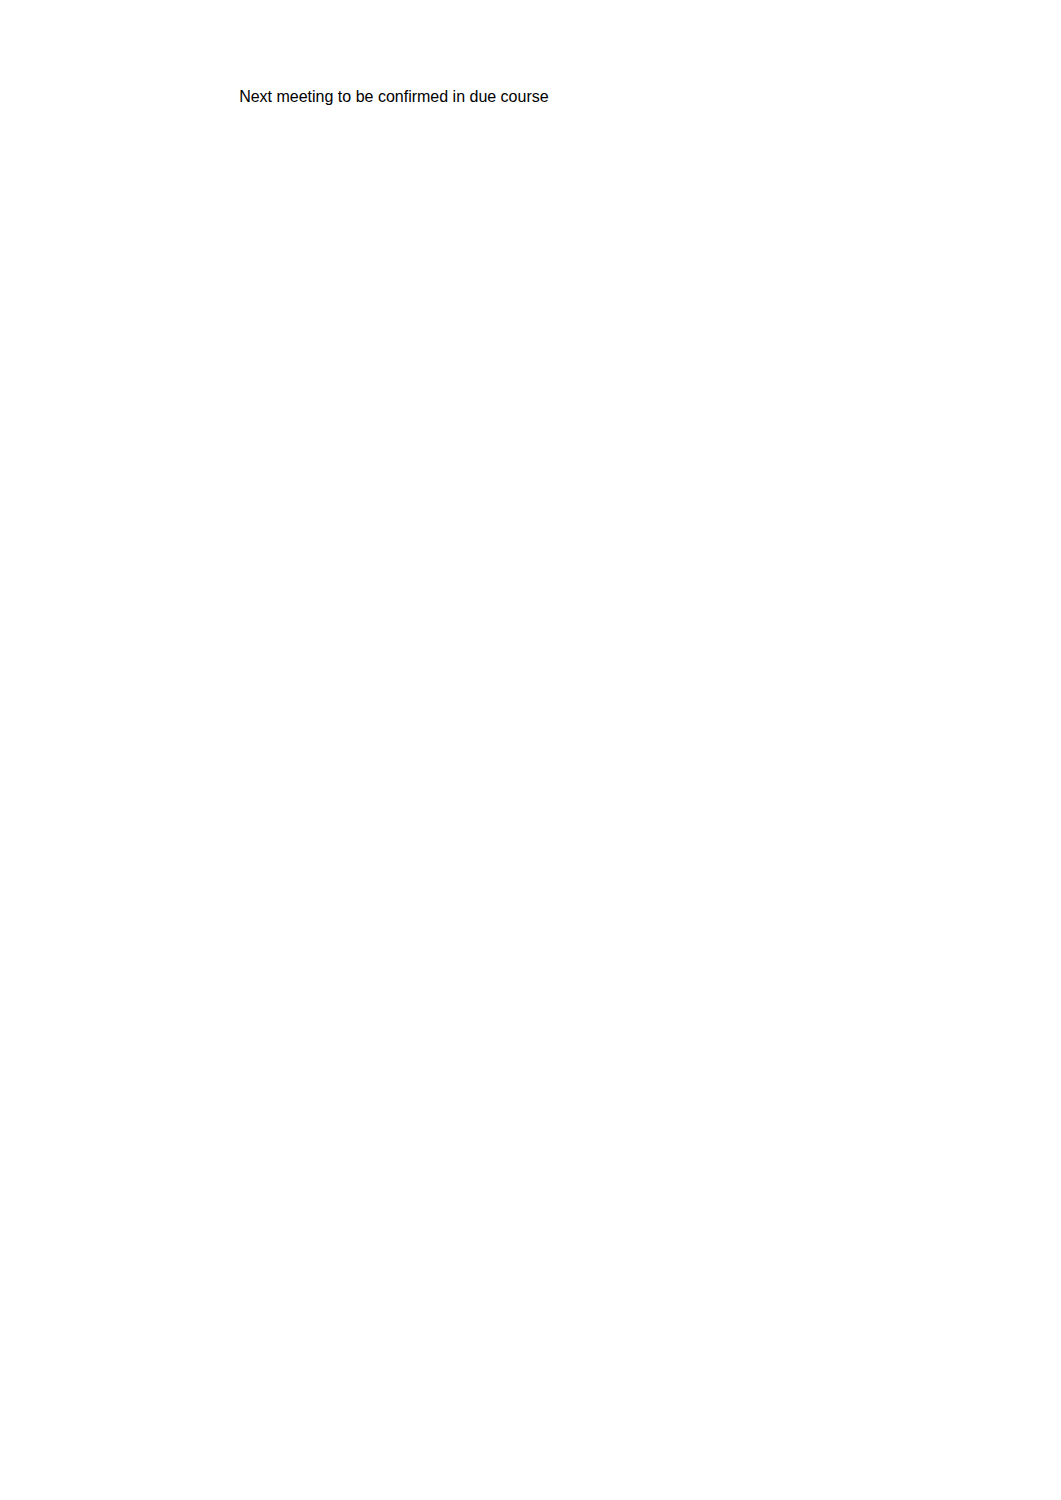Next meeting to be confirmed in due course